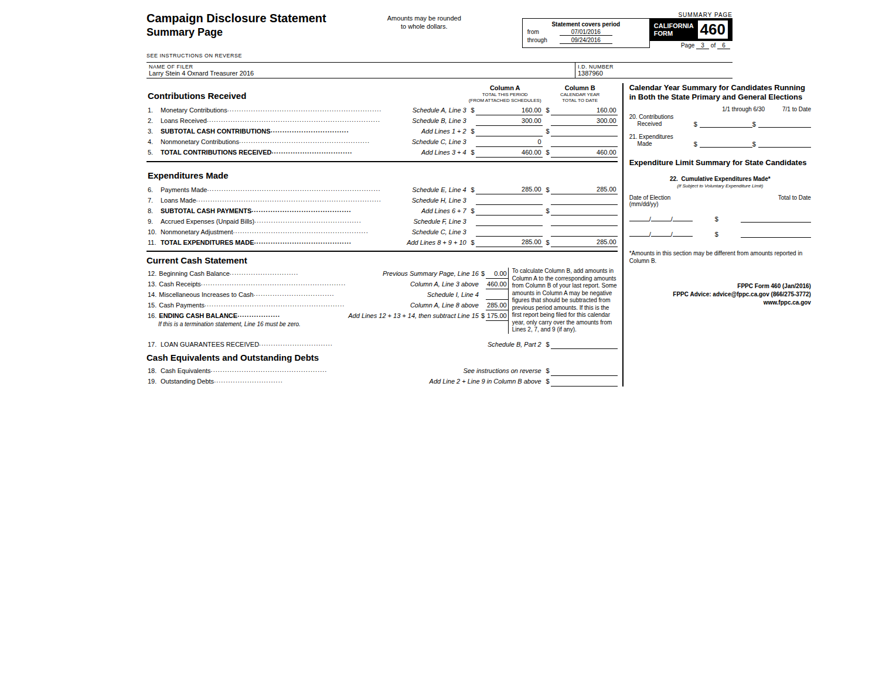Campaign Disclosure Statement
Summary Page
Amounts may be rounded
to whole dollars.
SUMMARY PAGE
Statement covers period
from 07/01/2016
through 09/24/2016
CALIFORNIA
FORM
460
Page 3 of 6
SEE INSTRUCTIONS ON REVERSE
NAME OF FILER
Larry Stein 4 Oxnard Treasurer 2016
I.D. NUMBER
1387960
| Contributions Received | Column A TOTAL THIS PERIOD (FROM ATTACHED SCHEDULES) | Column B CALENDAR YEAR TOTAL TO DATE |
| 1. | Monetary Contributions ................................................................. | Schedule A, Line 3 | $ | 160.00 | $ | 160.00 |
| 2. | Loans Received ......................................................................... | Schedule B, Line 3 | | 300.00 | | 300.00 |
| 3. | SUBTOTAL CASH CONTRIBUTIONS ................................. | Add Lines 1 + 2 | $ | | $ | |
| 4. | Nonmonetary Contributions ....................................................... | Schedule C, Line 3 | | 0 | | |
| 5. | TOTAL CONTRIBUTIONS RECEIVED .................................. | Add Lines 3 + 4 | $ | 460.00 | $ | 460.00 |
| Expenditures Made |
| 6. | Payments Made ......................................................................... | Schedule E, Line 4 | $ | 285.00 | $ | 285.00 |
| 7. | Loans Made .............................................................................. | Schedule H, Line 3 | | | | |
| 8. | SUBTOTAL CASH PAYMENTS .......................................... | Add Lines 6 + 7 | $ | | $ | |
| 9. | Accrued Expenses (Unpaid Bills) ............................................. | Schedule F, Line 3 | | | | |
| 10. | Nonmonetary Adjustment ......................................................... | Schedule C, Line 3 | | | | |
| 11. | TOTAL EXPENDITURES MADE ......................................... | Add Lines 8 + 9 + 10 | $ | 285.00 | $ | 285.00 |
Current Cash Statement
| 12. | Beginning Cash Balance ............................. | Previous Summary Page, Line 16 | $ | 0.00 |
| 13. | Cash Receipts ............................................................. | Column A, Line 3 above | | 460.00 |
| 14. | Miscellaneous Increases to Cash .................................. | Schedule I, Line 4 | | |
| 15. | Cash Payments ........................................................... | Column A, Line 8 above | | 285.00 |
| 16. | ENDING CASH BALANCE .................. | Add Lines 12 + 13 + 14, then subtract Line 15 | $ | 175.00 |
If this is a termination statement, Line 16 must be zero.
To calculate Column B, add amounts in Column A to the corresponding amounts from Column B of your last report. Some amounts in Column A may be negative figures that should be subtracted from previous period amounts. If this is the first report being filed for this calendar year, only carry over the amounts from Lines 2, 7, and 9 (if any).
| 17. | LOAN GUARANTEES RECEIVED ............................... | Schedule B, Part 2 | $ | |
Cash Equivalents and Outstanding Debts
| 18. | Cash Equivalents ................................................. | See instructions on reverse | $ | |
| 19. | Outstanding Debts ............................. | Add Line 2 + Line 9 in Column B above | $ | |
Calendar Year Summary for Candidates Running in Both the State Primary and General Elections
1/1 through 6/30 7/1 to Date
20. Contributions
Received
$
$
21. Expenditures
Made
$
$
Expenditure Limit Summary for State Candidates
22. Cumulative Expenditures Made*
(If Subject to Voluntary Expenditure Limit)
Date of Election
(mm/dd/yy) Total to Date
/ /
$
/ /
$
*Amounts in this section may be different from amounts reported in Column B.
FPPC Form 460 (Jan/2016)
FPPC Advice: advice@fppc.ca.gov (866/275-3772)
www.fppc.ca.gov